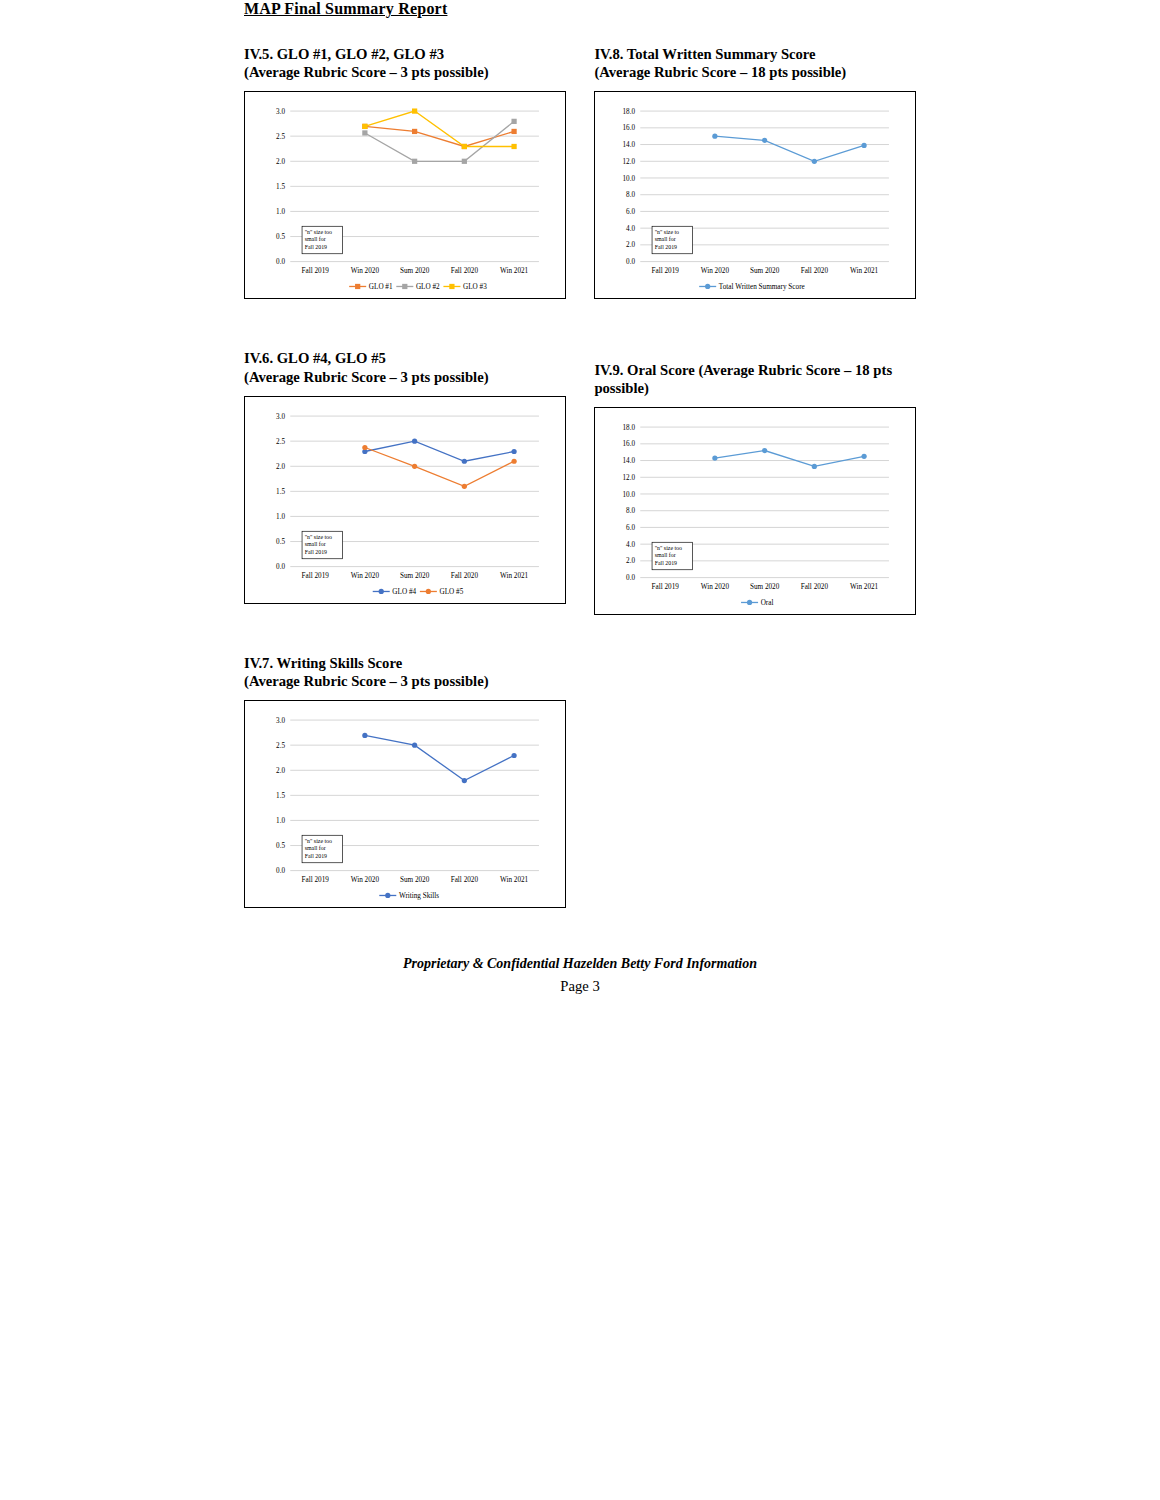MAP Final Summary Report
IV.5. GLO #1, GLO #2, GLO #3
(Average Rubric Score – 3 pts possible)
3.0 2.5 2.0 1.5 1.0 0.5 0.0 Fall 2019 Win 2020 Sum 2020 Fall 2020 Win 2021 "n" size too small for Fall 2019 GLO #1 GLO #2 GLO #3
IV.6. GLO #4, GLO #5
(Average Rubric Score – 3 pts possible)
3.0 2.5 2.0 1.5 1.0 0.5 0.0 Fall 2019 Win 2020 Sum 2020 Fall 2020 Win 2021 "n" size too small for Fall 2019 GLO #4 GLO #5
IV.7. Writing Skills Score
(Average Rubric Score – 3 pts possible)
3.0 2.5 2.0 1.5 1.0 0.5 0.0 Fall 2019 Win 2020 Sum 2020 Fall 2020 Win 2021 "n" size too small for Fall 2019 Writing Skills
IV.8. Total Written Summary Score
(Average Rubric Score – 18 pts possible)
18.0 16.0 14.0 12.0 10.0 8.0 6.0 4.0 2.0 0.0 Fall 2019 Win 2020 Sum 2020 Fall 2020 Win 2021 "n" size to small for Fall 2019 Total Written Summary Score
IV.9. Oral Score (Average Rubric Score – 18 pts possible)
18.0 16.0 14.0 12.0 10.0 8.0 6.0 4.0 2.0 0.0 Fall 2019 Win 2020 Sum 2020 Fall 2020 Win 2021 "n" size too small for Fall 2019 Oral
Proprietary & Confidential Hazelden Betty Ford Information
Page 3